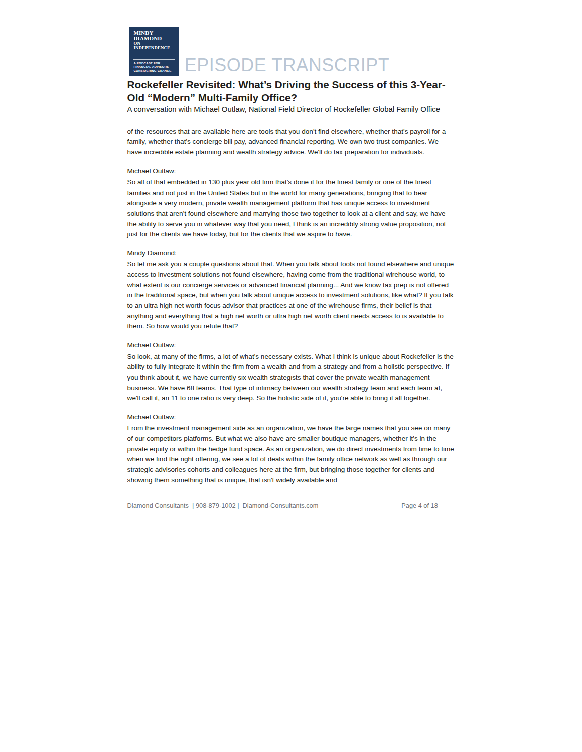MINDY
DIAMONDON
INDEPENDENCE
A PODCAST FOR
FINANCIAL ADVISORS
CONSIDERING CHANGE
EPISODE TRANSCRIPT
Rockefeller Revisited: What’s Driving the Success of this 3-Year-Old “Modern” Multi-Family Office?
A conversation with Michael Outlaw, National Field Director of Rockefeller Global Family Office
of the resources that are available here are tools that you don't find elsewhere, whether that's payroll for a family, whether that's concierge bill pay, advanced financial reporting. We own two trust companies. We have incredible estate planning and wealth strategy advice. We'll do tax preparation for individuals.
Michael Outlaw:
So all of that embedded in 130 plus year old firm that's done it for the finest family or one of the finest families and not just in the United States but in the world for many generations, bringing that to bear alongside a very modern, private wealth management platform that has unique access to investment solutions that aren't found elsewhere and marrying those two together to look at a client and say, we have the ability to serve you in whatever way that you need, I think is an incredibly strong value proposition, not just for the clients we have today, but for the clients that we aspire to have.
Mindy Diamond:
So let me ask you a couple questions about that. When you talk about tools not found elsewhere and unique access to investment solutions not found elsewhere, having come from the traditional wirehouse world, to what extent is our concierge services or advanced financial planning... And we know tax prep is not offered in the traditional space, but when you talk about unique access to investment solutions, like what? If you talk to an ultra high net worth focus advisor that practices at one of the wirehouse firms, their belief is that anything and everything that a high net worth or ultra high net worth client needs access to is available to them. So how would you refute that?
Michael Outlaw:
So look, at many of the firms, a lot of what's necessary exists. What I think is unique about Rockefeller is the ability to fully integrate it within the firm from a wealth and from a strategy and from a holistic perspective. If you think about it, we have currently six wealth strategists that cover the private wealth management business. We have 68 teams. That type of intimacy between our wealth strategy team and each team at, we'll call it, an 11 to one ratio is very deep. So the holistic side of it, you're able to bring it all together.
Michael Outlaw:
From the investment management side as an organization, we have the large names that you see on many of our competitors platforms. But what we also have are smaller boutique managers, whether it's in the private equity or within the hedge fund space. As an organization, we do direct investments from time to time when we find the right offering, we see a lot of deals within the family office network as well as through our strategic advisories cohorts and colleagues here at the firm, but bringing those together for clients and showing them something that is unique, that isn't widely available and
Diamond Consultants | 908-879-1002 | Diamond-Consultants.com
Page 4 of 18